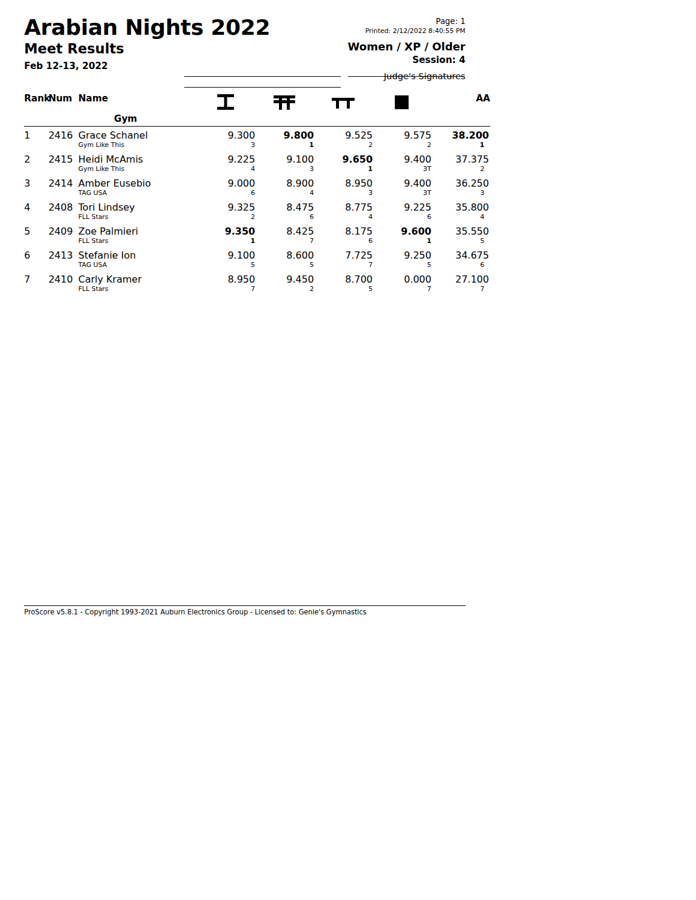Page: 1
Printed: 2/12/2022 8:40:55 PM
Women / XP / Older
Session: 4
Judge's Signatures
Arabian Nights 2022
Meet Results
Feb 12-13, 2022
| Rank | Num | Name | | | | | AA |
| --- | --- | --- | --- | --- | --- | --- | --- |
| | | Gym | | | | | |
| 1 | 2416 | Grace Schanel | 9.300 | 9.800 | 9.525 | 9.575 | 38.200 |
| | | Gym Like This | 3 | 1 | 2 | 2 | 1 |
| 2 | 2415 | Heidi McAmis | 9.225 | 9.100 | 9.650 | 9.400 | 37.375 |
| | | Gym Like This | 4 | 3 | 1 | 3T | 2 |
| 3 | 2414 | Amber Eusebio | 9.000 | 8.900 | 8.950 | 9.400 | 36.250 |
| | | TAG USA | 6 | 4 | 3 | 3T | 3 |
| 4 | 2408 | Tori Lindsey | 9.325 | 8.475 | 8.775 | 9.225 | 35.800 |
| | | FLL Stars | 2 | 6 | 4 | 6 | 4 |
| 5 | 2409 | Zoe Palmieri | 9.350 | 8.425 | 8.175 | 9.600 | 35.550 |
| | | FLL Stars | 1 | 7 | 6 | 1 | 5 |
| 6 | 2413 | Stefanie Ion | 9.100 | 8.600 | 7.725 | 9.250 | 34.675 |
| | | TAG USA | 5 | 5 | 7 | 5 | 6 |
| 7 | 2410 | Carly Kramer | 8.950 | 9.450 | 8.700 | 0.000 | 27.100 |
| | | FLL Stars | 7 | 2 | 5 | 7 | 7 |
ProScore v5.8.1 - Copyright 1993-2021 Auburn Electronics Group - Licensed to: Genie's Gymnastics